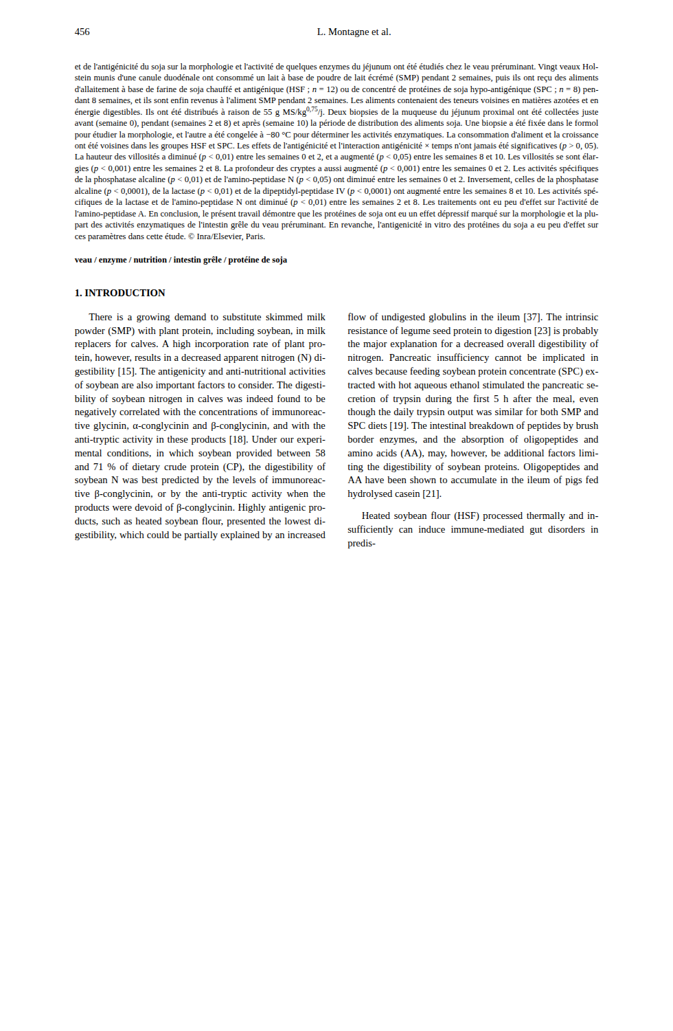456 L. Montagne et al.
et de l'antigénicité du soja sur la morphologie et l'activité de quelques enzymes du jéjunum ont été étudiés chez le veau préruminant. Vingt veaux Holstein munis d'une canule duodénale ont consommé un lait à base de poudre de lait écrémé (SMP) pendant 2 semaines, puis ils ont reçu des aliments d'allaitement à base de farine de soja chauffé et antigénique (HSF ; n = 12) ou de concentré de protéines de soja hypo-antigénique (SPC ; n = 8) pendant 8 semaines, et ils sont enfin revenus à l'aliment SMP pendant 2 semaines. Les aliments contenaient des teneurs voisines en matières azotées et en énergie digestibles. Ils ont été distribués à raison de 55 g MS/kg0,75/j. Deux biopsies de la muqueuse du jéjunum proximal ont été collectées juste avant (semaine 0), pendant (semaines 2 et 8) et après (semaine 10) la période de distribution des aliments soja. Une biopsie a été fixée dans le formol pour étudier la morphologie, et l'autre a été congelée à −80 °C pour déterminer les activités enzymatiques. La consommation d'aliment et la croissance ont été voisines dans les groupes HSF et SPC. Les effets de l'antigénicité et l'interaction antigénicité × temps n'ont jamais été significatives (p > 0, 05). La hauteur des villosités a diminué (p < 0,01) entre les semaines 0 et 2, et a augmenté (p < 0,05) entre les semaines 8 et 10. Les villosités se sont élargies (p < 0,001) entre les semaines 2 et 8. La profondeur des cryptes a aussi augmenté (p < 0,001) entre les semaines 0 et 2. Les activités spécifiques de la phosphatase alcaline (p < 0,01) et de l'amino-peptidase N (p < 0,05) ont diminué entre les semaines 0 et 2. Inversement, celles de la phosphatase alcaline (p < 0,0001), de la lactase (p < 0,01) et de la dipeptidyl-peptidase IV (p < 0,0001) ont augmenté entre les semaines 8 et 10. Les activités spécifiques de la lactase et de l'amino-peptidase N ont diminué (p < 0,01) entre les semaines 2 et 8. Les traitements ont eu peu d'effet sur l'activité de l'amino-peptidase A. En conclusion, le présent travail démontre que les protéines de soja ont eu un effet dépressif marqué sur la morphologie et la plupart des activités enzymatiques de l'intestin grêle du veau préruminant. En revanche, l'antigenicité in vitro des protéines du soja a eu peu d'effet sur ces paramètres dans cette étude. © Inra/Elsevier, Paris.
veau / enzyme / nutrition / intestin grêle / protéine de soja
1. INTRODUCTION
There is a growing demand to substitute skimmed milk powder (SMP) with plant protein, including soybean, in milk replacers for calves. A high incorporation rate of plant protein, however, results in a decreased apparent nitrogen (N) digestibility [15]. The antigenicity and anti-nutritional activities of soybean are also important factors to consider. The digestibility of soybean nitrogen in calves was indeed found to be negatively correlated with the concentrations of immunoreactive glycinin, α-conglycinin and β-conglycinin, and with the anti-tryptic activity in these products [18]. Under our experimental conditions, in which soybean provided between 58 and 71 % of dietary crude protein (CP), the digestibility of soybean N was best predicted by the levels of immunoreactive β-conglycinin, or by the anti-tryptic activity when the products were devoid of β-conglycinin. Highly antigenic products, such as heated soybean flour, presented the lowest digestibility, which could be partially explained by an increased flow of undigested globulins in the ileum [37]. The intrinsic resistance of legume seed protein to digestion [23] is probably the major explanation for a decreased overall digestibility of nitrogen. Pancreatic insufficiency cannot be implicated in calves because feeding soybean protein concentrate (SPC) extracted with hot aqueous ethanol stimulated the pancreatic secretion of trypsin during the first 5 h after the meal, even though the daily trypsin output was similar for both SMP and SPC diets [19]. The intestinal breakdown of peptides by brush border enzymes, and the absorption of oligopeptides and amino acids (AA), may, however, be additional factors limiting the digestibility of soybean proteins. Oligopeptides and AA have been shown to accumulate in the ileum of pigs fed hydrolysed casein [21].
Heated soybean flour (HSF) processed thermally and insufficiently can induce immune-mediated gut disorders in predis-